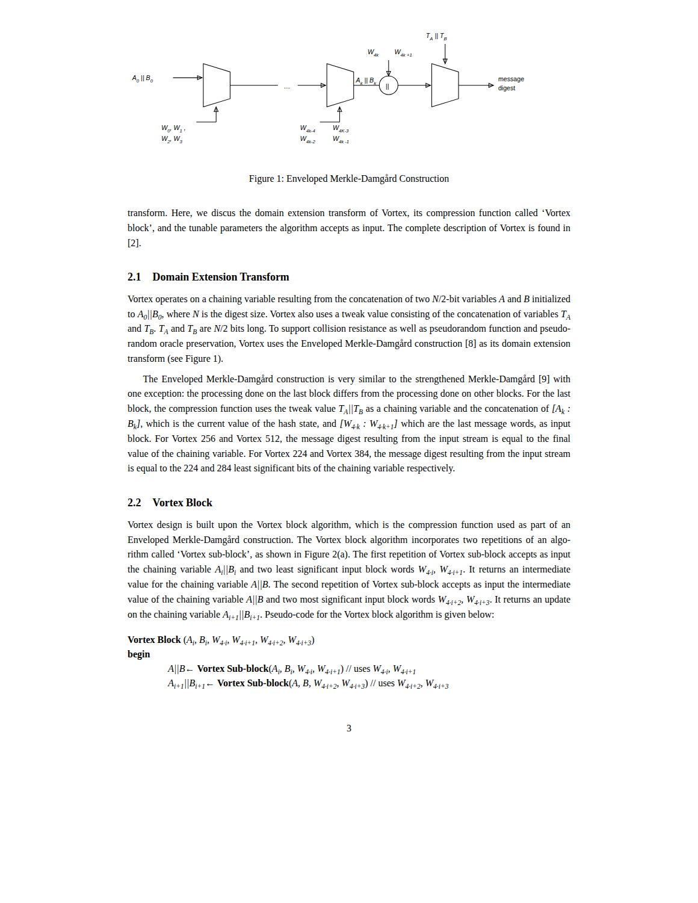Enveloped Merkle-Damgård Construction Block diagram: an initial chaining value A0 concatenated with B0 enters a trapezoidal compression function fed by message words W0 through W3; a chain of such blocks continues to a final block fed by W4k-4 through W4k-1 producing Ak concatenated with Bk; this value is concatenated with W4k and W4k+1 and fed, together with the tweak TA concatenated with TB, into a final compression function that outputs the message digest. A0 || B0 W0, W1 , W2, W3 … W4k-4 W4K-3 W4k-2 W4k -1 Ak || Bk || W4k W4k +1 TA || TB message digest
Figure 1: Enveloped Merkle-Damgård Construction
transform. Here, we discus the domain extension transform of Vortex, its compression function called ‘Vortex block’, and the tunable parameters the algorithm accepts as input. The complete description of Vortex is found in [2].
2.1 Domain Extension Transform
Vortex operates on a chaining variable resulting from the concatenation of two N/2-bit variables A and B initialized to A0||B0, where N is the digest size. Vortex also uses a tweak value consisting of the concatenation of variables TA and TB. TA and TB are N/2 bits long. To support collision resistance as well as pseudorandom function and pseudorandom oracle preservation, Vortex uses the Enveloped Merkle-Damgård construction [8] as its domain extension transform (see Figure 1).
The Enveloped Merkle-Damgård construction is very similar to the strengthened Merkle-Damgård [9] with one exception: the processing done on the last block differs from the processing done on other blocks. For the last block, the compression function uses the tweak value TA||TB as a chaining variable and the concatenation of [Ak : Bk], which is the current value of the hash state, and [W4·k : W4·k+1] which are the last message words, as input block. For Vortex 256 and Vortex 512, the message digest resulting from the input stream is equal to the final value of the chaining variable. For Vortex 224 and Vortex 384, the message digest resulting from the input stream is equal to the 224 and 284 least significant bits of the chaining variable respectively.
2.2 Vortex Block
Vortex design is built upon the Vortex block algorithm, which is the compression function used as part of an Enveloped Merkle-Damgård construction. The Vortex block algorithm incorporates two repetitions of an algorithm called ‘Vortex sub-block’, as shown in Figure 2(a). The first repetition of Vortex sub-block accepts as input the chaining variable Ai||Bi and two least significant input block words W4·i, W4·i+1. It returns an intermediate value for the chaining variable A||B. The second repetition of Vortex sub-block accepts as input the intermediate value of the chaining variable A||B and two most significant input block words W4·i+2, W4·i+3. It returns an update on the chaining variable Ai+1||Bi+1. Pseudo-code for the Vortex block algorithm is given below:
Vortex Block (Ai, Bi, W4·i, W4·i+1, W4·i+2, W4·i+3) begin A||B← Vortex Sub-block(Ai, Bi, W4·i, W4·i+1) // uses W4·i, W4·i+1 Ai+1||Bi+1← Vortex Sub-block(A, B, W4·i+2, W4·i+3) // uses W4·i+2, W4·i+3
3